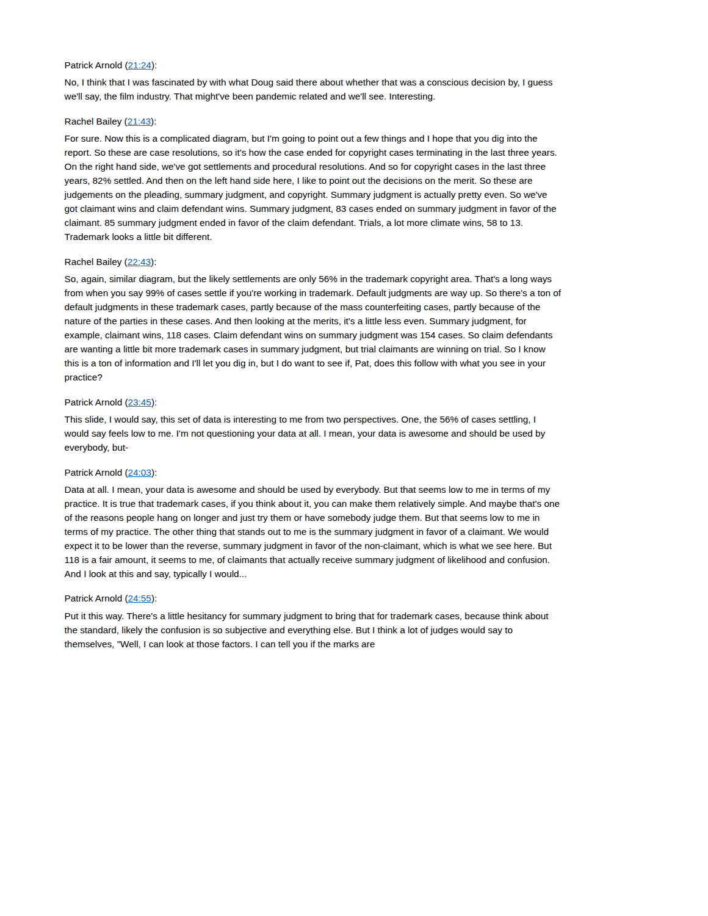Patrick Arnold (21:24):
No, I think that I was fascinated by with what Doug said there about whether that was a conscious decision by, I guess we'll say, the film industry. That might've been pandemic related and we'll see. Interesting.
Rachel Bailey (21:43):
For sure. Now this is a complicated diagram, but I'm going to point out a few things and I hope that you dig into the report. So these are case resolutions, so it's how the case ended for copyright cases terminating in the last three years. On the right hand side, we've got settlements and procedural resolutions. And so for copyright cases in the last three years, 82% settled. And then on the left hand side here, I like to point out the decisions on the merit. So these are judgements on the pleading, summary judgment, and copyright. Summary judgment is actually pretty even. So we've got claimant wins and claim defendant wins. Summary judgment, 83 cases ended on summary judgment in favor of the claimant. 85 summary judgment ended in favor of the claim defendant. Trials, a lot more climate wins, 58 to 13. Trademark looks a little bit different.
Rachel Bailey (22:43):
So, again, similar diagram, but the likely settlements are only 56% in the trademark copyright area. That's a long ways from when you say 99% of cases settle if you're working in trademark. Default judgments are way up. So there's a ton of default judgments in these trademark cases, partly because of the mass counterfeiting cases, partly because of the nature of the parties in these cases. And then looking at the merits, it's a little less even. Summary judgment, for example, claimant wins, 118 cases. Claim defendant wins on summary judgment was 154 cases. So claim defendants are wanting a little bit more trademark cases in summary judgment, but trial claimants are winning on trial. So I know this is a ton of information and I'll let you dig in, but I do want to see if, Pat, does this follow with what you see in your practice?
Patrick Arnold (23:45):
This slide, I would say, this set of data is interesting to me from two perspectives. One, the 56% of cases settling, I would say feels low to me. I'm not questioning your data at all. I mean, your data is awesome and should be used by everybody, but-
Patrick Arnold (24:03):
Data at all. I mean, your data is awesome and should be used by everybody. But that seems low to me in terms of my practice. It is true that trademark cases, if you think about it, you can make them relatively simple. And maybe that's one of the reasons people hang on longer and just try them or have somebody judge them. But that seems low to me in terms of my practice. The other thing that stands out to me is the summary judgment in favor of a claimant. We would expect it to be lower than the reverse, summary judgment in favor of the non-claimant, which is what we see here. But 118 is a fair amount, it seems to me, of claimants that actually receive summary judgment of likelihood and confusion. And I look at this and say, typically I would...
Patrick Arnold (24:55):
Put it this way. There's a little hesitancy for summary judgment to bring that for trademark cases, because think about the standard, likely the confusion is so subjective and everything else. But I think a lot of judges would say to themselves, "Well, I can look at those factors. I can tell you if the marks are